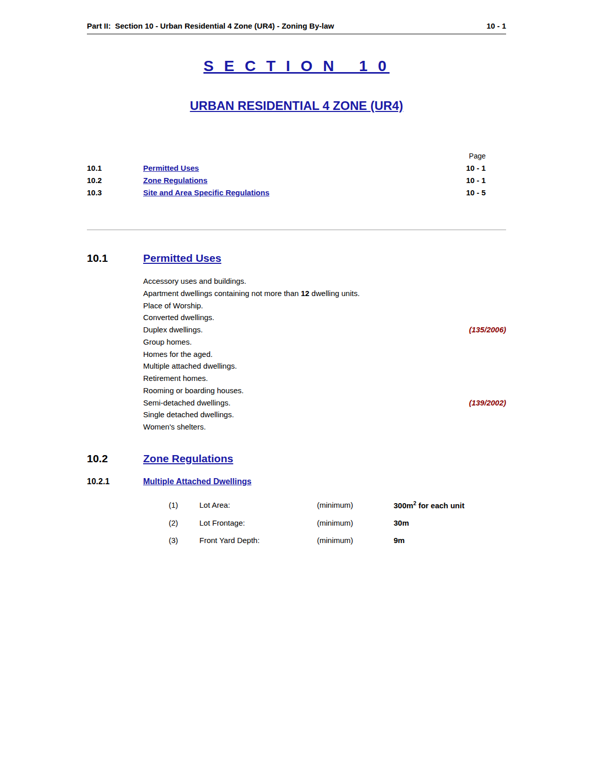Part II: Section 10 - Urban Residential 4 Zone (UR4) - Zoning By-law 10 - 1
S E C T I O N 1 0
URBAN RESIDENTIAL 4 ZONE (UR4)
Page
| 10.1 | Permitted Uses | 10 - 1 |
| 10.2 | Zone Regulations | 10 - 1 |
| 10.3 | Site and Area Specific Regulations | 10 - 5 |
10.1 Permitted Uses
| Accessory uses and buildings. | |
| Apartment dwellings containing not more than 12 dwelling units. | |
| Place of Worship. | |
| Converted dwellings. | |
| Duplex dwellings. | (135/2006) |
| Group homes. | |
| Homes for the aged. | |
| Multiple attached dwellings. | |
| Retirement homes. | |
| Rooming or boarding houses. | |
| Semi-detached dwellings. | (139/2002) |
| Single detached dwellings. | |
| Women's shelters. | |
10.2 Zone Regulations
10.2.1 Multiple Attached Dwellings
| (1) | Lot Area: | (minimum) | 300m 2 for each unit |
| (2) | Lot Frontage: | (minimum) | 30m |
| (3) | Front Yard Depth: | (minimum) | 9m |